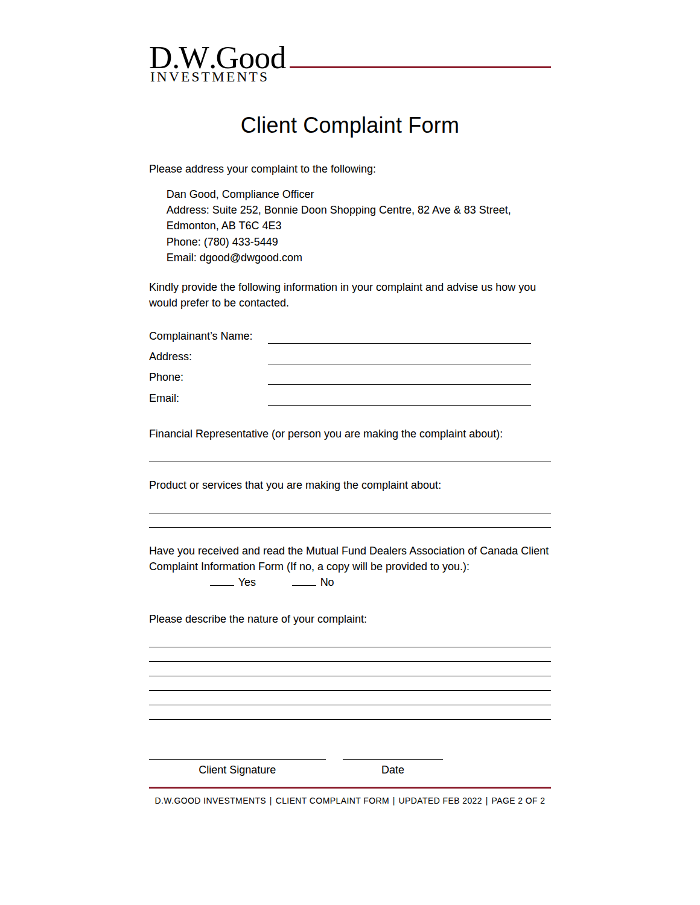D. W. Good Investments
Client Complaint Form
Please address your complaint to the following:
Dan Good, Compliance Officer
Address: Suite 252, Bonnie Doon Shopping Centre, 82 Ave & 83 Street, Edmonton, AB T6C 4E3
Phone: (780) 433-5449
Email: dgood@dwgood.com
Kindly provide the following information in your complaint and advise us how you would prefer to be contacted.
| Complainant’s Name: | |
| Address: | |
| Phone: | |
| Email: | |
Financial Representative (or person you are making the complaint about):
Product or services that you are making the complaint about:
Have you received and read the Mutual Fund Dealers Association of Canada Client Complaint Information Form (If no, a copy will be provided to you.): Yes No
Please describe the nature of your complaint:
Client Signature
Date
D.W.Good Investments|Client Complaint Form|Updated Feb 2022|Page 2 of 2